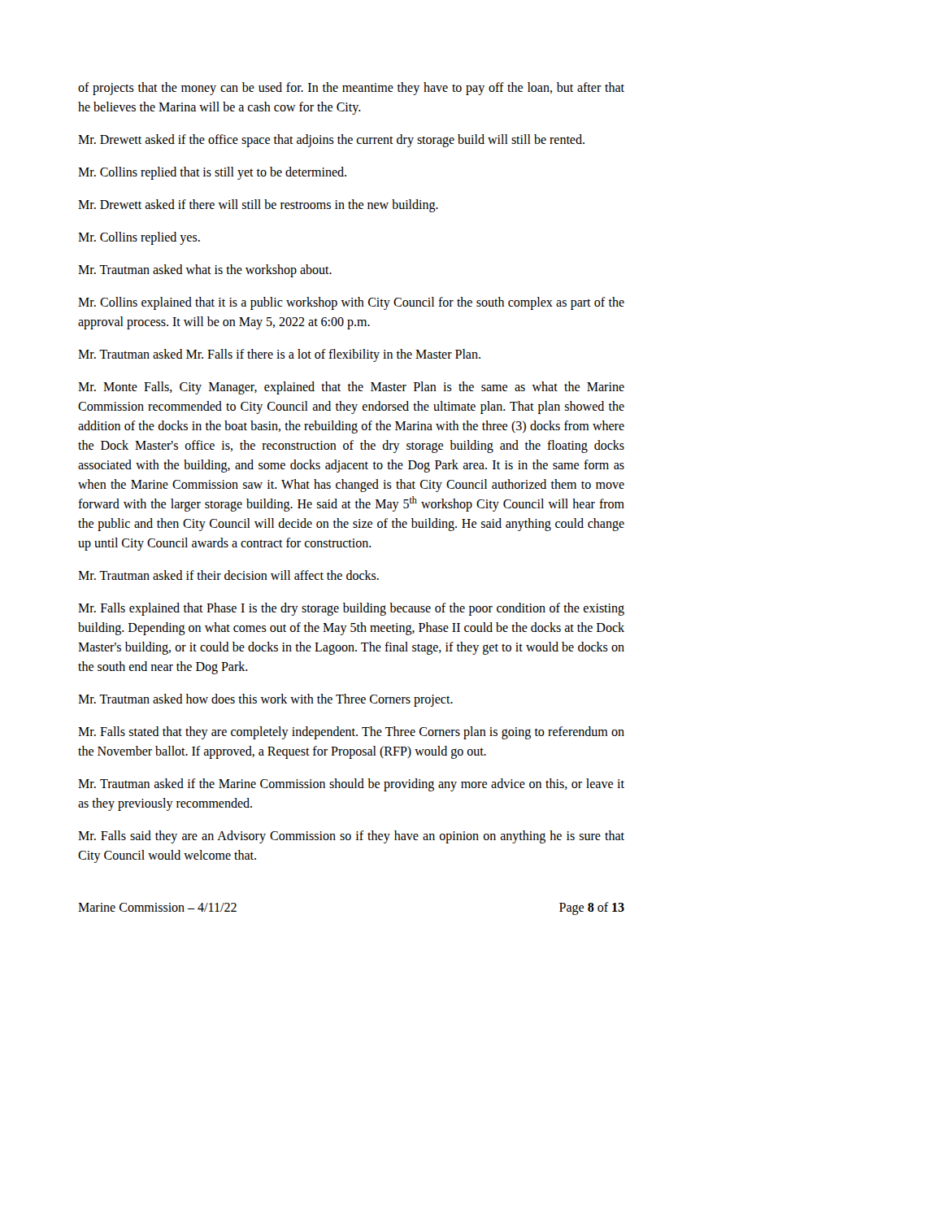of projects that the money can be used for. In the meantime they have to pay off the loan, but after that he believes the Marina will be a cash cow for the City.
Mr. Drewett asked if the office space that adjoins the current dry storage build will still be rented.
Mr. Collins replied that is still yet to be determined.
Mr. Drewett asked if there will still be restrooms in the new building.
Mr. Collins replied yes.
Mr. Trautman asked what is the workshop about.
Mr. Collins explained that it is a public workshop with City Council for the south complex as part of the approval process. It will be on May 5, 2022 at 6:00 p.m.
Mr. Trautman asked Mr. Falls if there is a lot of flexibility in the Master Plan.
Mr. Monte Falls, City Manager, explained that the Master Plan is the same as what the Marine Commission recommended to City Council and they endorsed the ultimate plan. That plan showed the addition of the docks in the boat basin, the rebuilding of the Marina with the three (3) docks from where the Dock Master's office is, the reconstruction of the dry storage building and the floating docks associated with the building, and some docks adjacent to the Dog Park area. It is in the same form as when the Marine Commission saw it. What has changed is that City Council authorized them to move forward with the larger storage building. He said at the May 5th workshop City Council will hear from the public and then City Council will decide on the size of the building. He said anything could change up until City Council awards a contract for construction.
Mr. Trautman asked if their decision will affect the docks.
Mr. Falls explained that Phase I is the dry storage building because of the poor condition of the existing building. Depending on what comes out of the May 5th meeting, Phase II could be the docks at the Dock Master's building, or it could be docks in the Lagoon. The final stage, if they get to it would be docks on the south end near the Dog Park.
Mr. Trautman asked how does this work with the Three Corners project.
Mr. Falls stated that they are completely independent. The Three Corners plan is going to referendum on the November ballot. If approved, a Request for Proposal (RFP) would go out.
Mr. Trautman asked if the Marine Commission should be providing any more advice on this, or leave it as they previously recommended.
Mr. Falls said they are an Advisory Commission so if they have an opinion on anything he is sure that City Council would welcome that.
Marine Commission – 4/11/22 Page 8 of 13